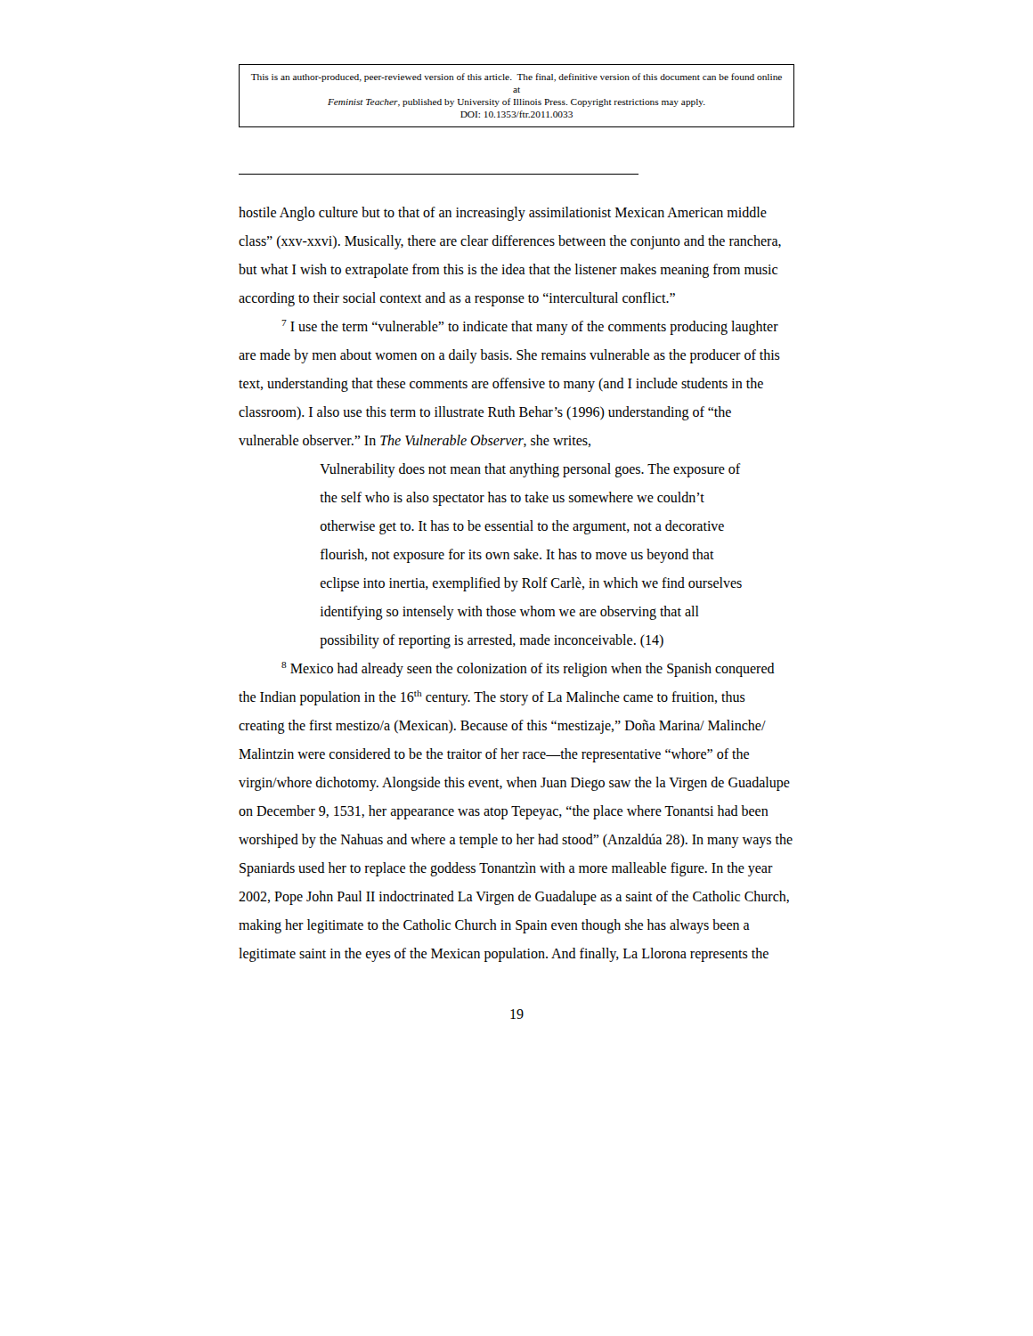This is an author-produced, peer-reviewed version of this article. The final, definitive version of this document can be found online at
Feminist Teacher, published by University of Illinois Press. Copyright restrictions may apply.
DOI: 10.1353/ftr.2011.0033
hostile Anglo culture but to that of an increasingly assimilationist Mexican American middle class” (xxv-xxvi). Musically, there are clear differences between the conjunto and the ranchera, but what I wish to extrapolate from this is the idea that the listener makes meaning from music according to their social context and as a response to “intercultural conflict.”
7 I use the term “vulnerable” to indicate that many of the comments producing laughter are made by men about women on a daily basis. She remains vulnerable as the producer of this text, understanding that these comments are offensive to many (and I include students in the classroom). I also use this term to illustrate Ruth Behar’s (1996) understanding of “the vulnerable observer.” In The Vulnerable Observer, she writes,
Vulnerability does not mean that anything personal goes. The exposure of the self who is also spectator has to take us somewhere we couldn’t otherwise get to. It has to be essential to the argument, not a decorative flourish, not exposure for its own sake. It has to move us beyond that eclipse into inertia, exemplified by Rolf Carlè, in which we find ourselves identifying so intensely with those whom we are observing that all possibility of reporting is arrested, made inconceivable. (14)
8 Mexico had already seen the colonization of its religion when the Spanish conquered the Indian population in the 16th century. The story of La Malinche came to fruition, thus creating the first mestizo/a (Mexican). Because of this “mestizaje,” Doña Marina/ Malinche/ Malintzin were considered to be the traitor of her race—the representative “whore” of the virgin/whore dichotomy. Alongside this event, when Juan Diego saw the la Virgen de Guadalupe on December 9, 1531, her appearance was atop Tepeyac, “the place where Tonantsi had been worshiped by the Nahuas and where a temple to her had stood” (Anzaldúa 28). In many ways the Spaniards used her to replace the goddess Tonantzìn with a more malleable figure. In the year 2002, Pope John Paul II indoctrinated La Virgen de Guadalupe as a saint of the Catholic Church, making her legitimate to the Catholic Church in Spain even though she has always been a legitimate saint in the eyes of the Mexican population. And finally, La Llorona represents the
19